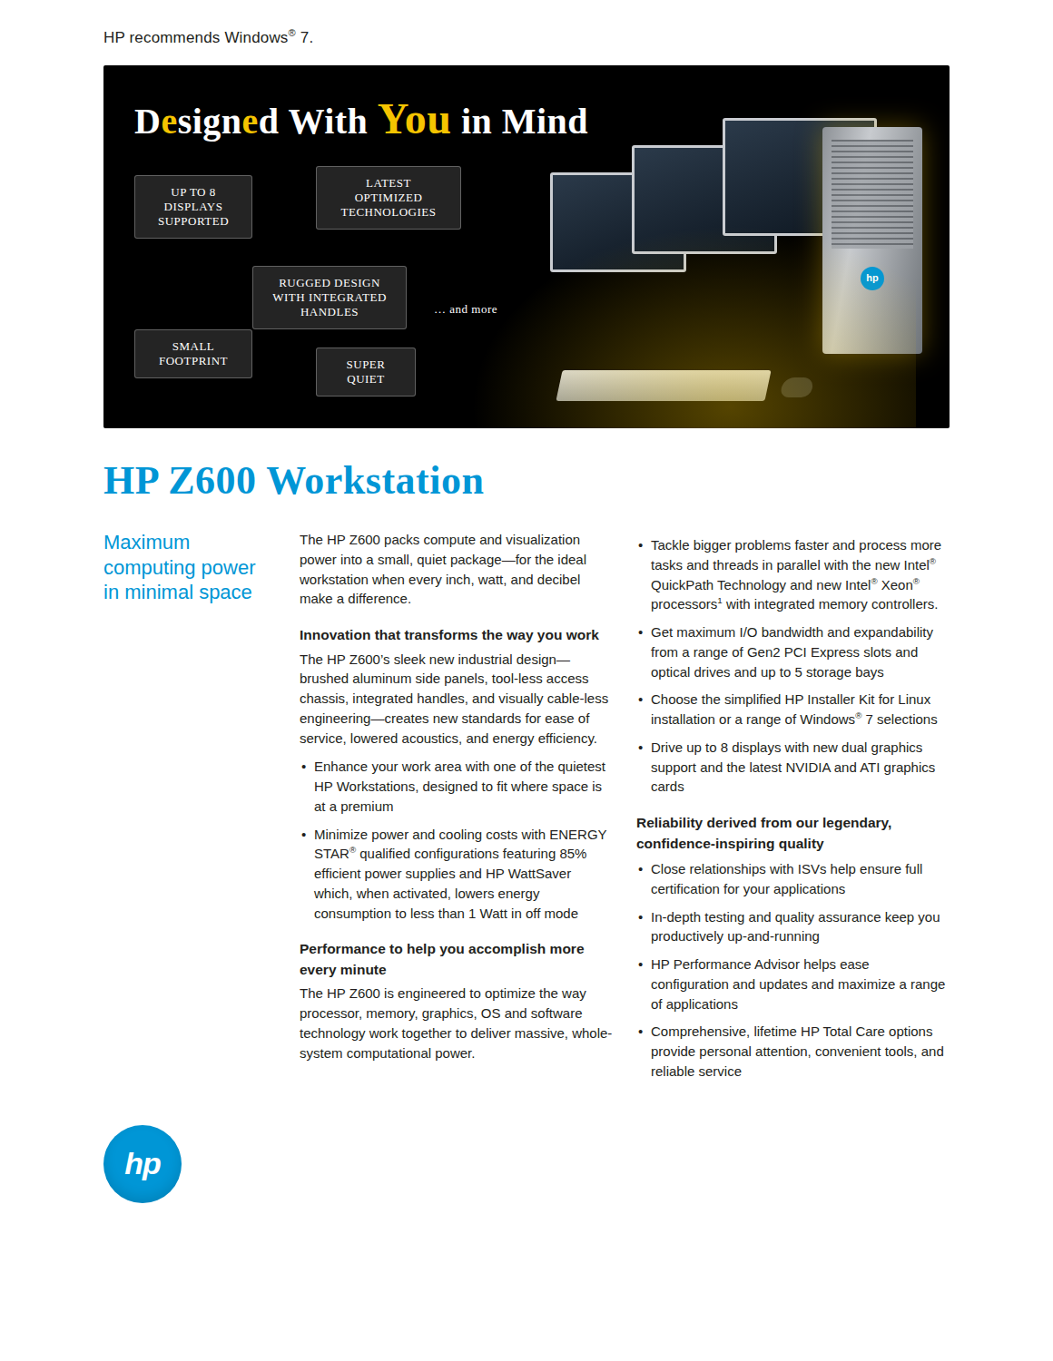HP recommends Windows® 7.
Designed With You in Mind
Up to 8
displays
supported
Latest
optimized
technologies
Rugged design
with integrated
handles
Small
footprint
Super
quiet
… and more
hp
HP Z600 Workstation
Maximum computing power in minimal space
The HP Z600 packs compute and visualization power into a small, quiet package—for the ideal workstation when every inch, watt, and decibel make a difference.
Innovation that transforms the way you work
The HP Z600’s sleek new industrial design—brushed aluminum side panels, tool-less access chassis, integrated handles, and visually cable-less engineering—creates new standards for ease of service, lowered acoustics, and energy efficiency.
Enhance your work area with one of the quietest HP Workstations, designed to fit where space is at a premium
Minimize power and cooling costs with ENERGY STAR® qualified configurations featuring 85% efficient power supplies and HP WattSaver which, when activated, lowers energy consumption to less than 1 Watt in off mode
Performance to help you accomplish more every minute
The HP Z600 is engineered to optimize the way processor, memory, graphics, OS and software technology work together to deliver massive, whole-system computational power.
Tackle bigger problems faster and process more tasks and threads in parallel with the new Intel® QuickPath Technology and new Intel® Xeon® processors1 with integrated memory controllers.
Get maximum I/O bandwidth and expandability from a range of Gen2 PCI Express slots and optical drives and up to 5 storage bays
Choose the simplified HP Installer Kit for Linux installation or a range of Windows® 7 selections
Drive up to 8 displays with new dual graphics support and the latest NVIDIA and ATI graphics cards
Reliability derived from our legendary, confidence-inspiring quality
Close relationships with ISVs help ensure full certification for your applications
In-depth testing and quality assurance keep you productively up-and-running
HP Performance Advisor helps ease configuration and updates and maximize a range of applications
Comprehensive, lifetime HP Total Care options provide personal attention, convenient tools, and reliable service
hp